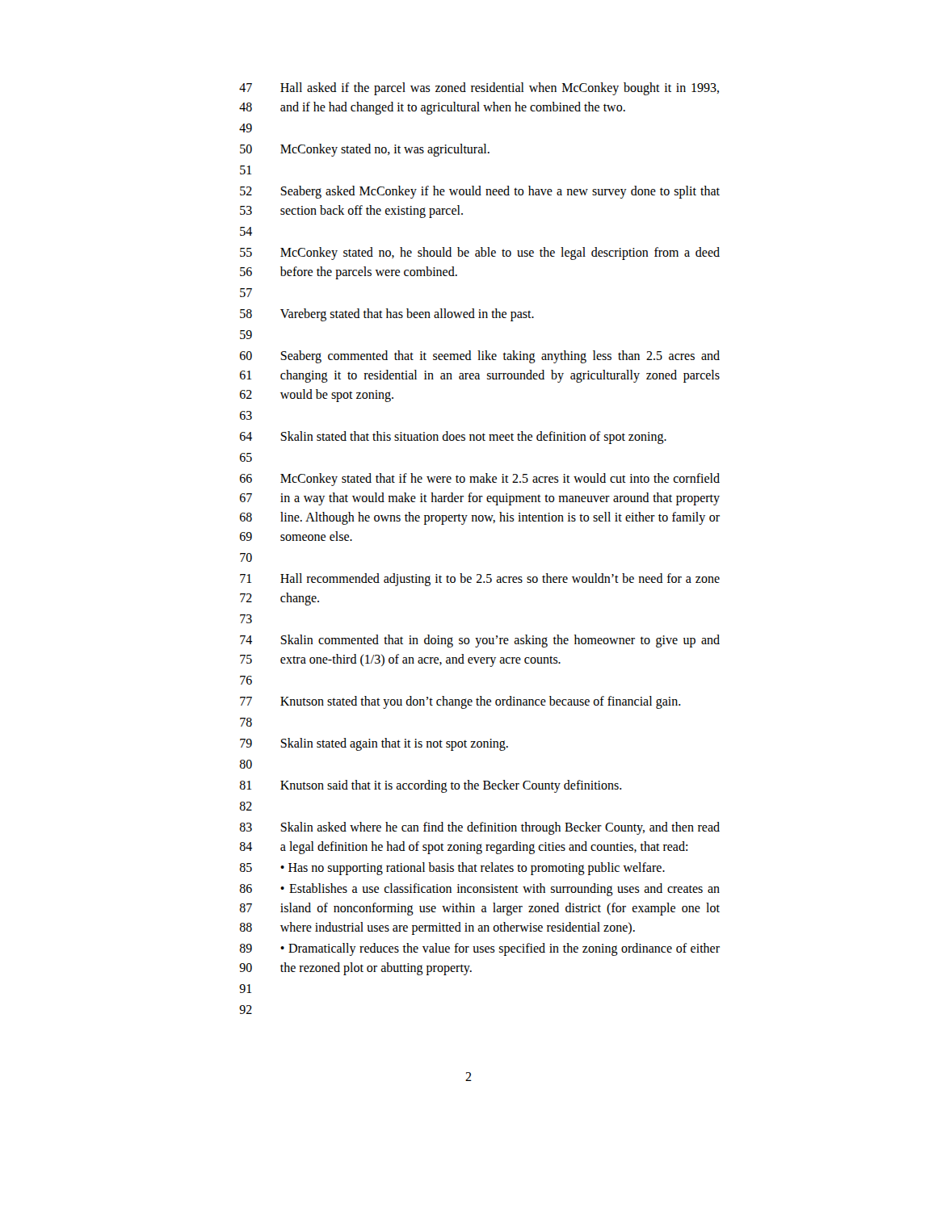| 47 48 | Hall asked if the parcel was zoned residential when McConkey bought it in 1993, and if he had changed it to agricultural when he combined the two. |
| 49 | |
| 50 | McConkey stated no, it was agricultural. |
| 51 | |
| 52 53 | Seaberg asked McConkey if he would need to have a new survey done to split that section back off the existing parcel. |
| 54 | |
| 55 56 | McConkey stated no, he should be able to use the legal description from a deed before the parcels were combined. |
| 57 | |
| 58 | Vareberg stated that has been allowed in the past. |
| 59 | |
| 60 61 62 | Seaberg commented that it seemed like taking anything less than 2.5 acres and changing it to residential in an area surrounded by agriculturally zoned parcels would be spot zoning. |
| 63 | |
| 64 | Skalin stated that this situation does not meet the definition of spot zoning. |
| 65 | |
| 66 67 68 69 | McConkey stated that if he were to make it 2.5 acres it would cut into the cornfield in a way that would make it harder for equipment to maneuver around that property line. Although he owns the property now, his intention is to sell it either to family or someone else. |
| 70 | |
| 71 72 | Hall recommended adjusting it to be 2.5 acres so there wouldn’t be need for a zone change. |
| 73 | |
| 74 75 | Skalin commented that in doing so you’re asking the homeowner to give up and extra one-third (1/3) of an acre, and every acre counts. |
| 76 | |
| 77 | Knutson stated that you don’t change the ordinance because of financial gain. |
| 78 | |
| 79 | Skalin stated again that it is not spot zoning. |
| 80 | |
| 81 | Knutson said that it is according to the Becker County definitions. |
| 82 | |
| 83 84 | Skalin asked where he can find the definition through Becker County, and then read a legal definition he had of spot zoning regarding cities and counties, that read: |
| 85 | • Has no supporting rational basis that relates to promoting public welfare. |
| 86 87 88 | • Establishes a use classification inconsistent with surrounding uses and creates an island of nonconforming use within a larger zoned district (for example one lot where industrial uses are permitted in an otherwise residential zone). |
| 89 90 | • Dramatically reduces the value for uses specified in the zoning ordinance of either the rezoned plot or abutting property. |
| 91 | |
| 92 | |
2